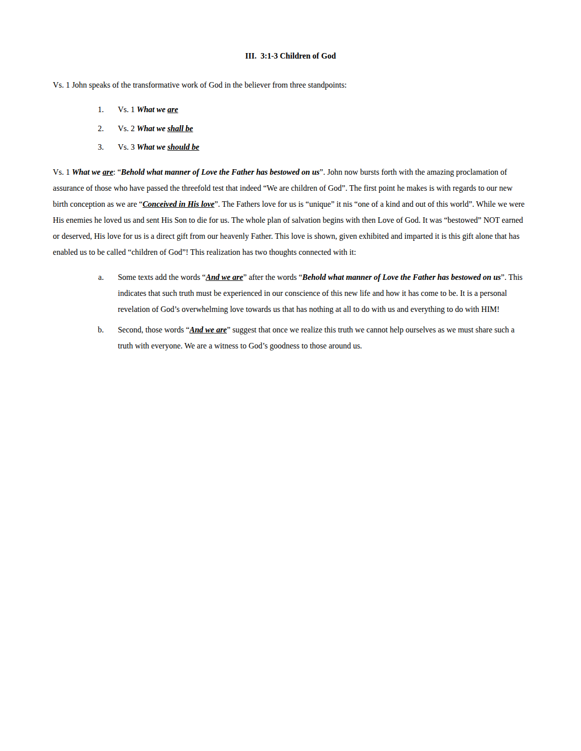III. 3:1-3 Children of God
Vs. 1 John speaks of the transformative work of God in the believer from three standpoints:
Vs. 1 What we are
Vs. 2 What we shall be
Vs. 3 What we should be
Vs. 1 What we are: “Behold what manner of Love the Father has bestowed on us”. John now bursts forth with the amazing proclamation of assurance of those who have passed the threefold test that indeed “We are children of God”. The first point he makes is with regards to our new birth conception as we are “Conceived in His love”. The Fathers love for us is “unique” it nis “one of a kind and out of this world”. While we were His enemies he loved us and sent His Son to die for us. The whole plan of salvation begins with then Love of God. It was “bestowed” NOT earned or deserved, His love for us is a direct gift from our heavenly Father. This love is shown, given exhibited and imparted it is this gift alone that has enabled us to be called “children of God”! This realization has two thoughts connected with it:
Some texts add the words “And we are” after the words “Behold what manner of Love the Father has bestowed on us”. This indicates that such truth must be experienced in our conscience of this new life and how it has come to be. It is a personal revelation of God’s overwhelming love towards us that has nothing at all to do with us and everything to do with HIM!
Second, those words “And we are” suggest that once we realize this truth we cannot help ourselves as we must share such a truth with everyone. We are a witness to God’s goodness to those around us.